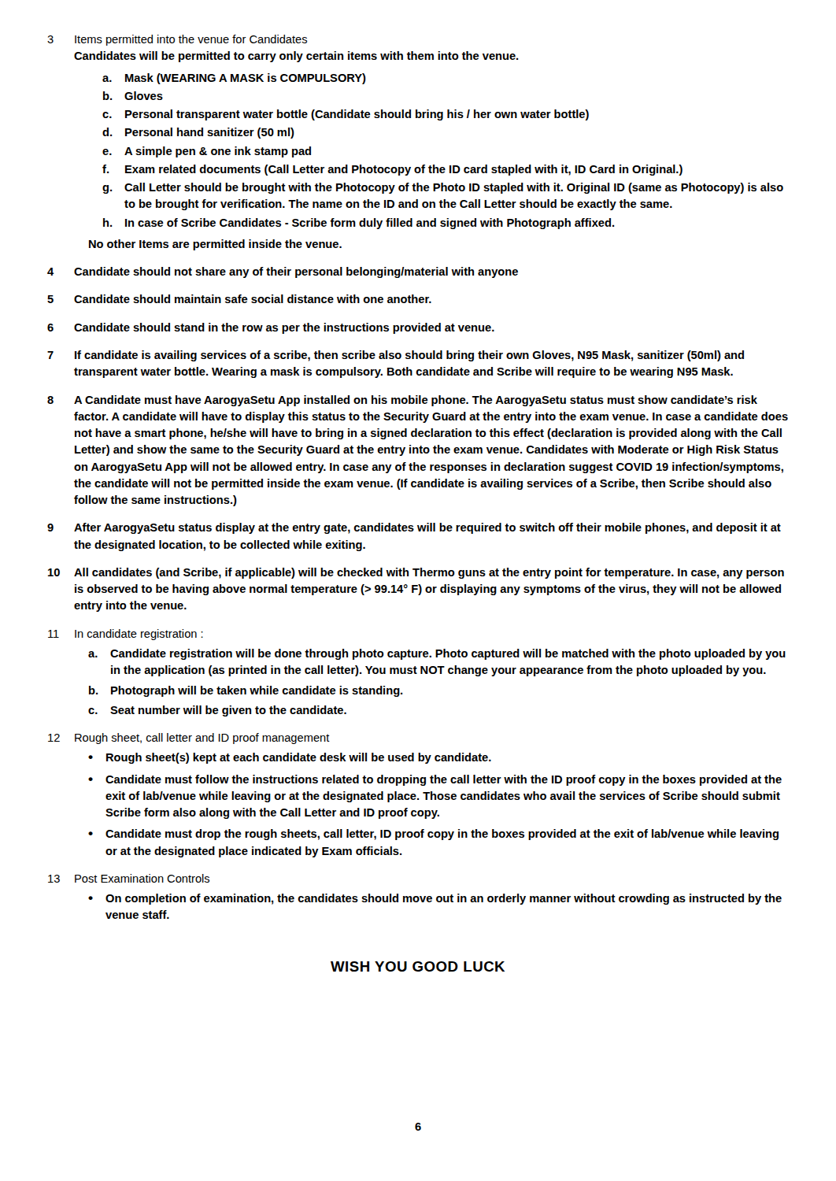Items permitted into the venue for Candidates
Candidates will be permitted to carry only certain items with them into the venue.
Mask (WEARING A MASK is COMPULSORY)
Gloves
Personal transparent water bottle (Candidate should bring his / her own water bottle)
Personal hand sanitizer (50 ml)
A simple pen & one ink stamp pad
Exam related documents (Call Letter and Photocopy of the ID card stapled with it, ID Card in Original.)
Call Letter should be brought with the Photocopy of the Photo ID stapled with it. Original ID (same as Photocopy) is also to be brought for verification. The name on the ID and on the Call Letter should be exactly the same.
In case of Scribe Candidates - Scribe form duly filled and signed with Photograph affixed.
No other Items are permitted inside the venue.
Candidate should not share any of their personal belonging/material with anyone
Candidate should maintain safe social distance with one another.
Candidate should stand in the row as per the instructions provided at venue.
If candidate is availing services of a scribe, then scribe also should bring their own Gloves, N95 Mask, sanitizer (50ml) and transparent water bottle. Wearing a mask is compulsory. Both candidate and Scribe will require to be wearing N95 Mask.
A Candidate must have AarogyaSetu App installed on his mobile phone. The AarogyaSetu status must show candidate’s risk factor. A candidate will have to display this status to the Security Guard at the entry into the exam venue. In case a candidate does not have a smart phone, he/she will have to bring in a signed declaration to this effect (declaration is provided along with the Call Letter) and show the same to the Security Guard at the entry into the exam venue. Candidates with Moderate or High Risk Status on AarogyaSetu App will not be allowed entry. In case any of the responses in declaration suggest COVID 19 infection/symptoms, the candidate will not be permitted inside the exam venue. (If candidate is availing services of a Scribe, then Scribe should also follow the same instructions.)
After AarogyaSetu status display at the entry gate, candidates will be required to switch off their mobile phones, and deposit it at the designated location, to be collected while exiting.
All candidates (and Scribe, if applicable) will be checked with Thermo guns at the entry point for temperature. In case, any person is observed to be having above normal temperature (> 99.14° F) or displaying any symptoms of the virus, they will not be allowed entry into the venue.
In candidate registration :
Candidate registration will be done through photo capture. Photo captured will be matched with the photo uploaded by you in the application (as printed in the call letter). You must NOT change your appearance from the photo uploaded by you.
Photograph will be taken while candidate is standing.
Seat number will be given to the candidate.
Rough sheet, call letter and ID proof management
Rough sheet(s) kept at each candidate desk will be used by candidate.
Candidate must follow the instructions related to dropping the call letter with the ID proof copy in the boxes provided at the exit of lab/venue while leaving or at the designated place. Those candidates who avail the services of Scribe should submit Scribe form also along with the Call Letter and ID proof copy.
Candidate must drop the rough sheets, call letter, ID proof copy in the boxes provided at the exit of lab/venue while leaving or at the designated place indicated by Exam officials.
Post Examination Controls
On completion of examination, the candidates should move out in an orderly manner without crowding as instructed by the venue staff.
WISH YOU GOOD LUCK
6